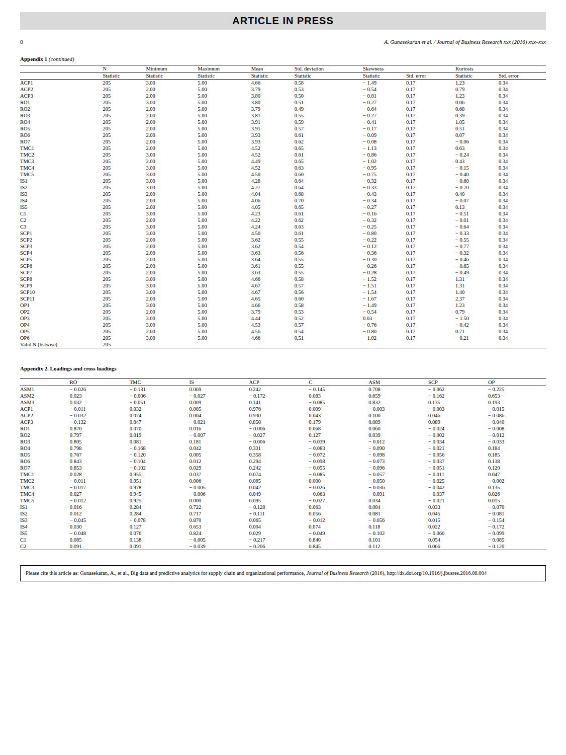ARTICLE IN PRESS
8 A. Gunasekaran et al. / Journal of Business Research xxx (2016) xxx–xxx
Appendix 1 (continued)
| | N | Minimum | Maximum | Mean | Std. deviation | Skewness | Kurtosis |
| --- | --- | --- | --- | --- | --- | --- | --- |
| | Statistic | Statistic | Statistic | Statistic | Statistic | Statistic | Std. error | Statistic | Std. error |
| ACP1 | 205 | 3.00 | 5.00 | 4.66 | 0.58 | − 1.49 | 0.17 | 1.23 | 0.34 |
| ACP2 | 205 | 2.00 | 5.00 | 3.79 | 0.53 | − 0.54 | 0.17 | 0.79 | 0.34 |
| ACP3 | 205 | 2.00 | 5.00 | 3.80 | 0.50 | − 0.81 | 0.17 | 1.23 | 0.34 |
| RO1 | 205 | 3.00 | 5.00 | 3.80 | 0.51 | − 0.27 | 0.17 | 0.06 | 0.34 |
| RO2 | 205 | 2.00 | 5.00 | 3.79 | 0.49 | − 0.64 | 0.17 | 0.68 | 0.34 |
| RO3 | 205 | 2.00 | 5.00 | 3.81 | 0.55 | − 0.27 | 0.17 | 0.39 | 0.34 |
| RO4 | 205 | 2.00 | 5.00 | 3.91 | 0.59 | − 0.41 | 0.17 | 1.05 | 0.34 |
| RO5 | 205 | 2.00 | 5.00 | 3.91 | 0.57 | − 0.17 | 0.17 | 0.51 | 0.34 |
| RO6 | 205 | 2.00 | 5.00 | 3.93 | 0.61 | − 0.09 | 0.17 | 0.07 | 0.34 |
| RO7 | 205 | 2.00 | 5.00 | 3.93 | 0.62 | − 0.08 | 0.17 | − 0.06 | 0.34 |
| TMC1 | 205 | 2.00 | 5.00 | 4.52 | 0.65 | − 1.13 | 0.17 | 0.63 | 0.34 |
| TMC2 | 205 | 3.00 | 5.00 | 4.52 | 0.61 | − 0.86 | 0.17 | − 0.24 | 0.34 |
| TMC3 | 205 | 2.00 | 5.00 | 4.49 | 0.65 | − 1.02 | 0.17 | 0.43 | 0.34 |
| TMC4 | 205 | 3.00 | 5.00 | 4.52 | 0.63 | − 0.95 | 0.17 | − 0.15 | 0.34 |
| TMC5 | 205 | 3.00 | 5.00 | 4.50 | 0.60 | − 0.75 | 0.17 | − 0.40 | 0.34 |
| IS1 | 205 | 3.00 | 5.00 | 4.28 | 0.64 | − 0.32 | 0.17 | − 0.68 | 0.34 |
| IS2 | 205 | 3.00 | 5.00 | 4.27 | 0.64 | − 0.33 | 0.17 | − 0.70 | 0.34 |
| IS3 | 205 | 2.00 | 5.00 | 4.04 | 0.68 | − 0.43 | 0.17 | 0.40 | 0.34 |
| IS4 | 205 | 2.00 | 5.00 | 4.06 | 0.70 | − 0.34 | 0.17 | − 0.07 | 0.34 |
| IS5 | 205 | 2.00 | 5.00 | 4.05 | 0.65 | − 0.27 | 0.17 | 0.13 | 0.34 |
| C1 | 205 | 3.00 | 5.00 | 4.23 | 0.61 | − 0.16 | 0.17 | − 0.51 | 0.34 |
| C2 | 205 | 2.00 | 5.00 | 4.22 | 0.62 | − 0.32 | 0.17 | − 0.01 | 0.34 |
| C3 | 205 | 3.00 | 5.00 | 4.24 | 0.63 | − 0.25 | 0.17 | − 0.64 | 0.34 |
| SCP1 | 205 | 3.00 | 5.00 | 4.50 | 0.61 | − 0.80 | 0.17 | − 0.33 | 0.34 |
| SCP2 | 205 | 2.00 | 5.00 | 3.62 | 0.55 | − 0.22 | 0.17 | − 0.55 | 0.34 |
| SCP3 | 205 | 2.00 | 5.00 | 3.62 | 0.54 | − 0.12 | 0.17 | − 0.77 | 0.34 |
| SCP4 | 205 | 2.00 | 5.00 | 3.63 | 0.56 | − 0.36 | 0.17 | − 0.32 | 0.34 |
| SCP5 | 205 | 2.00 | 5.00 | 3.64 | 0.55 | − 0.30 | 0.17 | − 0.46 | 0.34 |
| SCP6 | 205 | 2.00 | 5.00 | 3.61 | 0.55 | − 0.26 | 0.17 | − 0.65 | 0.34 |
| SCP7 | 205 | 2.00 | 5.00 | 3.63 | 0.55 | − 0.28 | 0.17 | − 0.49 | 0.34 |
| SCP8 | 205 | 3.00 | 5.00 | 4.66 | 0.58 | − 1.52 | 0.17 | 1.31 | 0.34 |
| SCP9 | 205 | 3.00 | 5.00 | 4.67 | 0.57 | − 1.51 | 0.17 | 1.31 | 0.34 |
| SCP10 | 205 | 3.00 | 5.00 | 4.67 | 0.56 | − 1.54 | 0.17 | 1.40 | 0.34 |
| SCP11 | 205 | 2.00 | 5.00 | 4.65 | 0.60 | − 1.67 | 0.17 | 2.37 | 0.34 |
| OP1 | 205 | 3.00 | 5.00 | 4.66 | 0.58 | − 1.49 | 0.17 | 1.23 | 0.34 |
| OP2 | 205 | 2.00 | 5.00 | 3.79 | 0.53 | − 0.54 | 0.17 | 0.79 | 0.34 |
| OP3 | 205 | 3.00 | 5.00 | 4.44 | 0.52 | 0.03 | 0.17 | − 1.50 | 0.34 |
| OP4 | 205 | 3.00 | 5.00 | 4.53 | 0.57 | − 0.76 | 0.17 | − 0.42 | 0.34 |
| OP5 | 205 | 2.00 | 5.00 | 4.56 | 0.54 | − 0.80 | 0.17 | 0.71 | 0.34 |
| OP6 | 205 | 3.00 | 5.00 | 4.66 | 0.51 | − 1.02 | 0.17 | − 0.21 | 0.34 |
| Valid N (listwise) | 205 | | | | | | | | |
Appendix 2. Loadings and cross loadings
| | RO | TMC | IS | ACP | C | ASM | SCP | OP |
| --- | --- | --- | --- | --- | --- | --- | --- | --- |
| ASM1 | − 0.026 | − 0.131 | 0.069 | 0.242 | − 0.145 | 0.708 | − 0.062 | − 0.225 |
| ASM2 | 0.023 | − 0.006 | − 0.027 | − 0.172 | 0.083 | 0.659 | − 0.162 | 0.653 |
| ASM3 | 0.032 | − 0.051 | 0.009 | 0.141 | − 0.085 | 0.832 | 0.135 | 0.193 |
| ACP1 | − 0.011 | 0.032 | 0.005 | 0.976 | 0.009 | − 0.003 | − 0.003 | − 0.015 |
| ACP2 | − 0.032 | 0.074 | 0.004 | 0.930 | 0.043 | 0.100 | 0.046 | − 0.086 |
| ACP3 | − 0.132 | 0.047 | − 0.021 | 0.850 | 0.179 | 0.089 | 0.089 | − 0.040 |
| RO1 | 0.870 | 0.070 | 0.016 | − 0.006 | 0.068 | 0.060 | − 0.024 | − 0.008 |
| RO2 | 0.797 | 0.019 | − 0.007 | − 0.027 | 0.127 | 0.039 | − 0.002 | − 0.012 |
| RO3 | 0.805 | 0.081 | 0.181 | − 0.006 | − 0.039 | − 0.012 | − 0.034 | − 0.033 |
| RO4 | 0.798 | − 0.168 | 0.042 | 0.331 | − 0.083 | − 0.090 | − 0.021 | 0.184 |
| RO5 | 0.767 | − 0.120 | 0.005 | 0.358 | − 0.072 | − 0.098 | − 0.056 | 0.185 |
| RO6 | 0.843 | − 0.104 | 0.012 | 0.294 | − 0.098 | − 0.073 | − 0.037 | 0.138 |
| RO7 | 0.853 | − 0.102 | 0.029 | 0.242 | − 0.055 | − 0.096 | − 0.051 | 0.120 |
| TMC1 | 0.028 | 0.955 | 0.037 | 0.074 | − 0.085 | − 0.057 | − 0.011 | 0.047 |
| TMC2 | − 0.011 | 0.951 | 0.006 | 0.085 | 0.000 | − 0.050 | − 0.025 | − 0.002 |
| TMC3 | − 0.017 | 0.978 | − 0.005 | 0.042 | − 0.026 | − 0.036 | − 0.042 | 0.135 |
| TMC4 | 0.027 | 0.945 | − 0.006 | 0.049 | − 0.063 | − 0.091 | − 0.037 | 0.026 |
| TMC5 | − 0.012 | 0.925 | 0.000 | 0.095 | − 0.027 | 0.034 | − 0.021 | 0.015 |
| IS1 | 0.016 | 0.284 | 0.722 | − 0.128 | 0.063 | 0.084 | 0.033 | − 0.070 |
| IS2 | 0.012 | 0.284 | 0.717 | − 0.111 | 0.056 | 0.081 | 0.045 | − 0.081 |
| IS3 | − 0.045 | − 0.078 | 0.870 | 0.065 | − 0.012 | − 0.056 | 0.015 | − 0.154 |
| IS4 | 0.030 | 0.127 | 0.653 | 0.004 | 0.074 | 0.118 | 0.022 | − 0.172 |
| IS5 | − 0.048 | 0.076 | 0.824 | 0.029 | − 0.049 | − 0.102 | − 0.060 | − 0.099 |
| C1 | 0.085 | 0.138 | − 0.005 | − 0.217 | 0.840 | 0.101 | 0.054 | − 0.085 |
| C2 | 0.091 | 0.091 | − 0.039 | − 0.206 | 0.845 | 0.112 | 0.066 | − 0.120 |
Please cite this article as: Gunasekaran, A., et al., Big data and predictive analytics for supply chain and organizational performance, Journal of Business Research (2016), http://dx.doi.org/10.1016/j.jbusres.2016.08.004